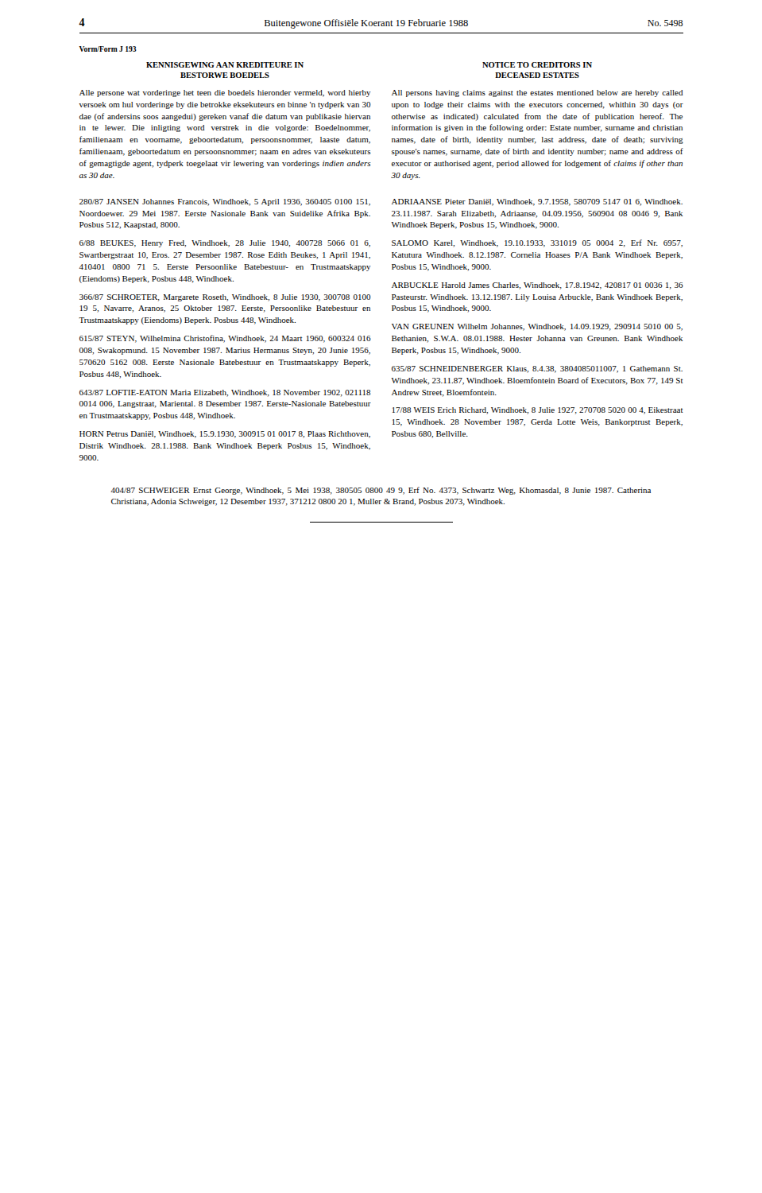4
Buitengewone Offisiële Koerant 19 Februarie 1988
No. 5498
Vorm/Form J 193
KENNISGEWING AAN KREDITEURE IN
BESTORWE BOEDELS
Alle persone wat vorderinge het teen die boedels hieronder vermeld, word hierby versoek om hul vorderinge by die betrokke eksekuteurs en binne 'n tydperk van 30 dae (of andersins soos aangedui) gereken vanaf die datum van publikasie hiervan in te lewer. Die inligting word verstrek in die volgorde: Boedelnommer, familienaam en voorname, geboortedatum, persoonsnommer, laaste datum, familienaam, geboortedatum en persoonsnommer; naam en adres van eksekuteurs of gemagtigde agent, tydperk toegelaat vir lewering van vorderings indien anders as 30 dae.
280/87 JANSEN Johannes Francois, Windhoek, 5 April 1936, 360405 0100 151, Noordoewer. 29 Mei 1987. Eerste Nasionale Bank van Suidelike Afrika Bpk. Posbus 512, Kaapstad, 8000.
6/88 BEUKES, Henry Fred, Windhoek, 28 Julie 1940, 400728 5066 01 6, Swartbergstraat 10, Eros. 27 Desember 1987. Rose Edith Beukes, 1 April 1941, 410401 0800 71 5. Eerste Persoonlike Batebestuur- en Trustmaatskappy (Eiendoms) Beperk, Posbus 448, Windhoek.
366/87 SCHROETER, Margarete Roseth, Windhoek, 8 Julie 1930, 300708 0100 19 5, Navarre, Aranos, 25 Oktober 1987. Eerste, Persoonlike Batebestuur en Trustmaatskappy (Eiendoms) Beperk. Posbus 448, Windhoek.
615/87 STEYN, Wilhelmina Christofina, Windhoek, 24 Maart 1960, 600324 016 008, Swakopmund. 15 November 1987. Marius Hermanus Steyn, 20 Junie 1956, 570620 5162 008. Eerste Nasionale Batebestuur en Trustmaatskappy Beperk, Posbus 448, Windhoek.
643/87 LOFTIE-EATON Maria Elizabeth, Windhoek, 18 November 1902, 021118 0014 006, Langstraat, Mariental. 8 Desember 1987. Eerste-Nasionale Batebestuur en Trustmaatskappy, Posbus 448, Windhoek.
HORN Petrus Daniël, Windhoek, 15.9.1930, 300915 01 0017 8, Plaas Richthoven, Distrik Windhoek. 28.1.1988. Bank Windhoek Beperk Posbus 15, Windhoek, 9000.
NOTICE TO CREDITORS IN
DECEASED ESTATES
All persons having claims against the estates mentioned below are hereby called upon to lodge their claims with the executors concerned, whithin 30 days (or otherwise as indicated) calculated from the date of publication hereof. The information is given in the following order: Estate number, surname and christian names, date of birth, identity number, last address, date of death; surviving spouse's names, surname, date of birth and identity number; name and address of executor or authorised agent, period allowed for lodgement of claims if other than 30 days.
ADRIAANSE Pieter Daniël, Windhoek, 9.7.1958, 580709 5147 01 6, Windhoek. 23.11.1987. Sarah Elizabeth, Adriaanse, 04.09.1956, 560904 08 0046 9, Bank Windhoek Beperk, Posbus 15, Windhoek, 9000.
SALOMO Karel, Windhoek, 19.10.1933, 331019 05 0004 2, Erf Nr. 6957, Katutura Windhoek. 8.12.1987. Cornelia Hoases P/A Bank Windhoek Beperk, Posbus 15, Windhoek, 9000.
ARBUCKLE Harold James Charles, Windhoek, 17.8.1942, 420817 01 0036 1, 36 Pasteurstr. Windhoek. 13.12.1987. Lily Louisa Arbuckle, Bank Windhoek Beperk, Posbus 15, Windhoek, 9000.
VAN GREUNEN Wilhelm Johannes, Windhoek, 14.09.1929, 290914 5010 00 5, Bethanien, S.W.A. 08.01.1988. Hester Johanna van Greunen. Bank Windhoek Beperk, Posbus 15, Windhoek, 9000.
635/87 SCHNEIDENBERGER Klaus, 8.4.38, 3804085011007, 1 Gathemann St. Windhoek, 23.11.87, Windhoek. Bloemfontein Board of Executors, Box 77, 149 St Andrew Street, Bloemfontein.
17/88 WEIS Erich Richard, Windhoek, 8 Julie 1927, 270708 5020 00 4, Eikestraat 15, Windhoek. 28 November 1987, Gerda Lotte Weis, Bankorptrust Beperk, Posbus 680, Bellville.
404/87 SCHWEIGER Ernst George, Windhoek, 5 Mei 1938, 380505 0800 49 9, Erf No. 4373, Schwartz Weg, Khomasdal, 8 Junie 1987. Catherina Christiana, Adonia Schweiger, 12 Desember 1937, 371212 0800 20 1, Muller & Brand, Posbus 2073, Windhoek.